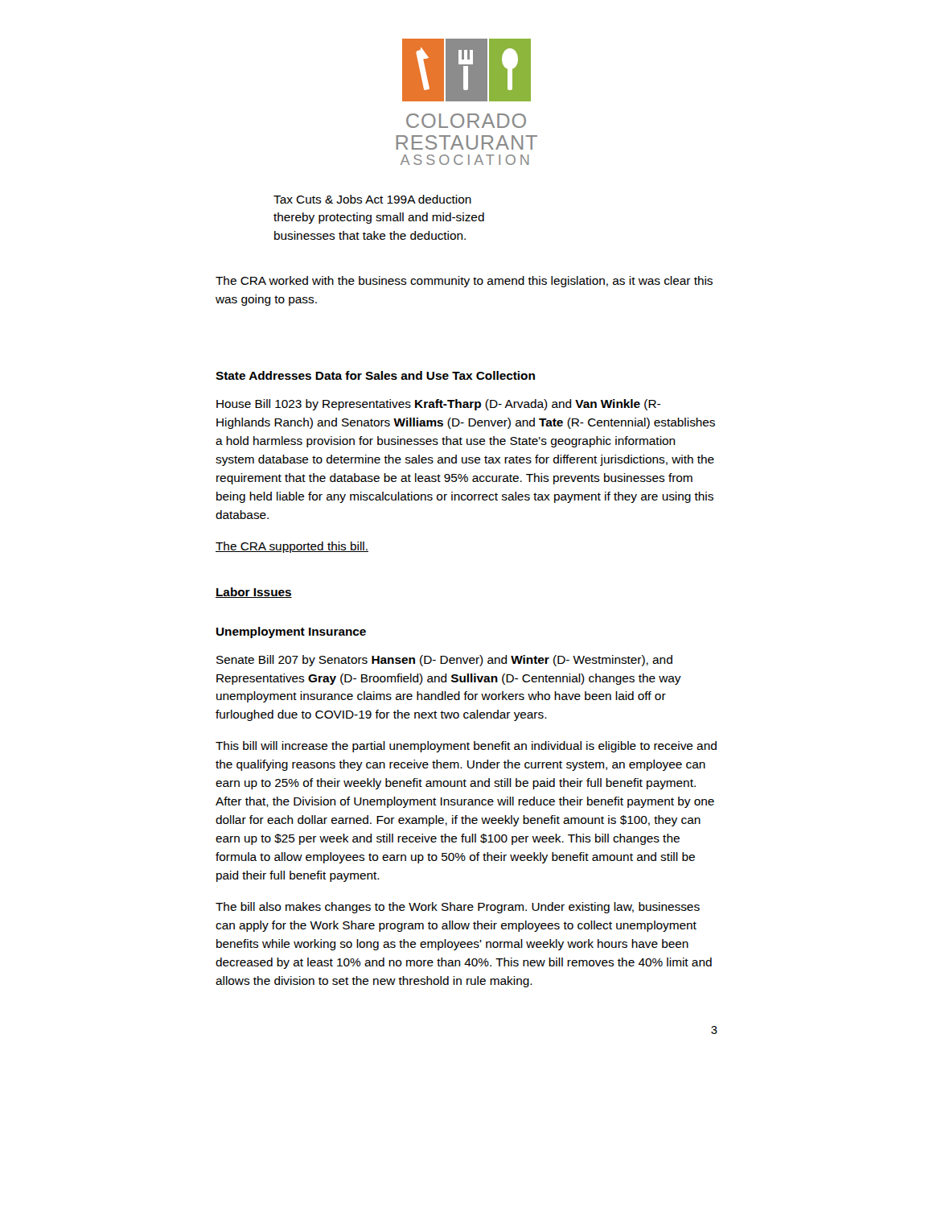COLORADO
RESTAURANT
ASSOCIATION
Tax Cuts & Jobs Act 199A deduction
thereby protecting small and mid-sized
businesses that take the deduction.
The CRA worked with the business community to amend this legislation, as it was clear this was going to pass.
State Addresses Data for Sales and Use Tax Collection
House Bill 1023 by Representatives Kraft-Tharp (D- Arvada) and Van Winkle (R- Highlands Ranch) and Senators Williams (D- Denver) and Tate (R- Centennial) establishes a hold harmless provision for businesses that use the State's geographic information system database to determine the sales and use tax rates for different jurisdictions, with the requirement that the database be at least 95% accurate. This prevents businesses from being held liable for any miscalculations or incorrect sales tax payment if they are using this database.
The CRA supported this bill.
Labor Issues
Unemployment Insurance
Senate Bill 207 by Senators Hansen (D- Denver) and Winter (D- Westminster), and Representatives Gray (D- Broomfield) and Sullivan (D- Centennial) changes the way unemployment insurance claims are handled for workers who have been laid off or furloughed due to COVID-19 for the next two calendar years.
This bill will increase the partial unemployment benefit an individual is eligible to receive and the qualifying reasons they can receive them. Under the current system, an employee can earn up to 25% of their weekly benefit amount and still be paid their full benefit payment. After that, the Division of Unemployment Insurance will reduce their benefit payment by one dollar for each dollar earned. For example, if the weekly benefit amount is $100, they can earn up to $25 per week and still receive the full $100 per week. This bill changes the formula to allow employees to earn up to 50% of their weekly benefit amount and still be paid their full benefit payment.
The bill also makes changes to the Work Share Program. Under existing law, businesses can apply for the Work Share program to allow their employees to collect unemployment benefits while working so long as the employees' normal weekly work hours have been decreased by at least 10% and no more than 40%. This new bill removes the 40% limit and allows the division to set the new threshold in rule making.
3